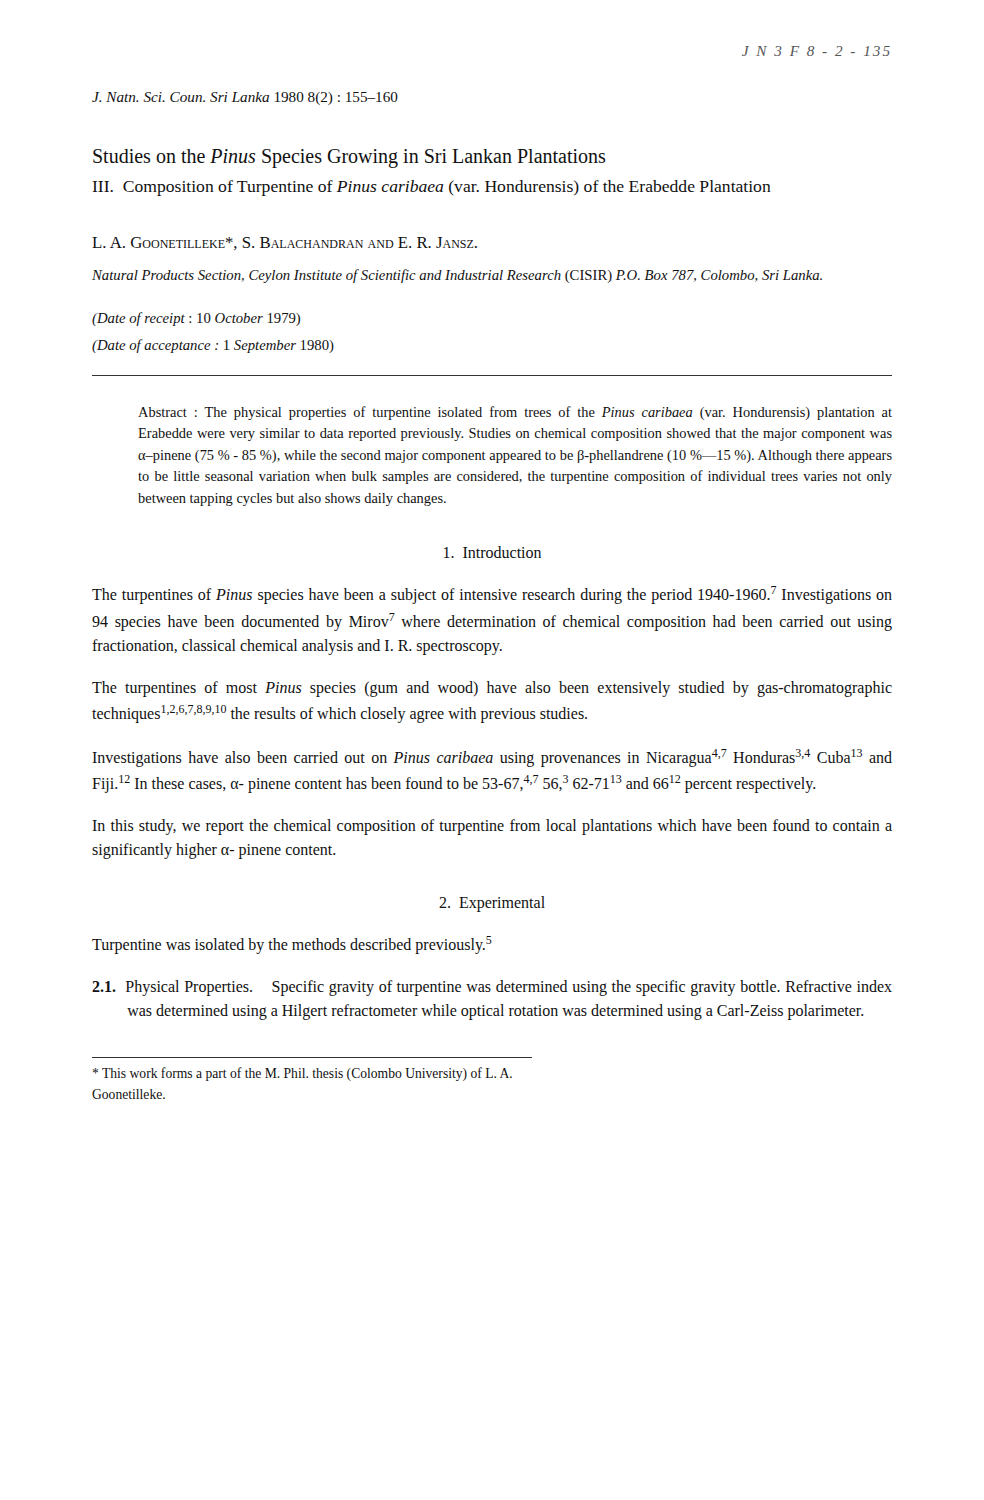J N 3 F 8 - 2 - 135
J. Natn. Sci. Coun. Sri Lanka 1980 8(2) : 155–160
Studies on the Pinus Species Growing in Sri Lankan Plantations
III. Composition of Turpentine of Pinus caribaea (var. Hondurensis) of the Erabedde Plantation
L. A. Goonetilleke*, S. Balachandran and E. R. Jansz.
Natural Products Section, Ceylon Institute of Scientific and Industrial Research (CISIR) P.O. Box 787, Colombo, Sri Lanka.
(Date of receipt : 10 October 1979)
(Date of acceptance : 1 September 1980)
Abstract : The physical properties of turpentine isolated from trees of the Pinus caribaea (var. Hondurensis) plantation at Erabedde were very similar to data reported previously. Studies on chemical composition showed that the major component was α–pinene (75 % - 85 %), while the second major component appeared to be β-phellandrene (10 %—15 %). Although there appears to be little seasonal variation when bulk samples are considered, the turpentine composition of individual trees varies not only between tapping cycles but also shows daily changes.
1. Introduction
The turpentines of Pinus species have been a subject of intensive research during the period 1940-1960.7 Investigations on 94 species have been documented by Mirov7 where determination of chemical composition had been carried out using fractionation, classical chemical analysis and I. R. spectroscopy.
The turpentines of most Pinus species (gum and wood) have also been extensively studied by gas-chromatographic techniques1,2,6,7,8,9,10 the results of which closely agree with previous studies.
Investigations have also been carried out on Pinus caribaea using provenances in Nicaragua4,7 Honduras3,4 Cuba13 and Fiji.12 In these cases, α- pinene content has been found to be 53-67,4,7 56,3 62-7113 and 6612 percent respectively.
In this study, we report the chemical composition of turpentine from local plantations which have been found to contain a significantly higher α- pinene content.
2. Experimental
Turpentine was isolated by the methods described previously.5
2.1. Physical Properties. Specific gravity of turpentine was determined using the specific gravity bottle. Refractive index was determined using a Hilgert refractometer while optical rotation was determined using a Carl-Zeiss polarimeter.
* This work forms a part of the M. Phil. thesis (Colombo University) of L. A. Goonetilleke.